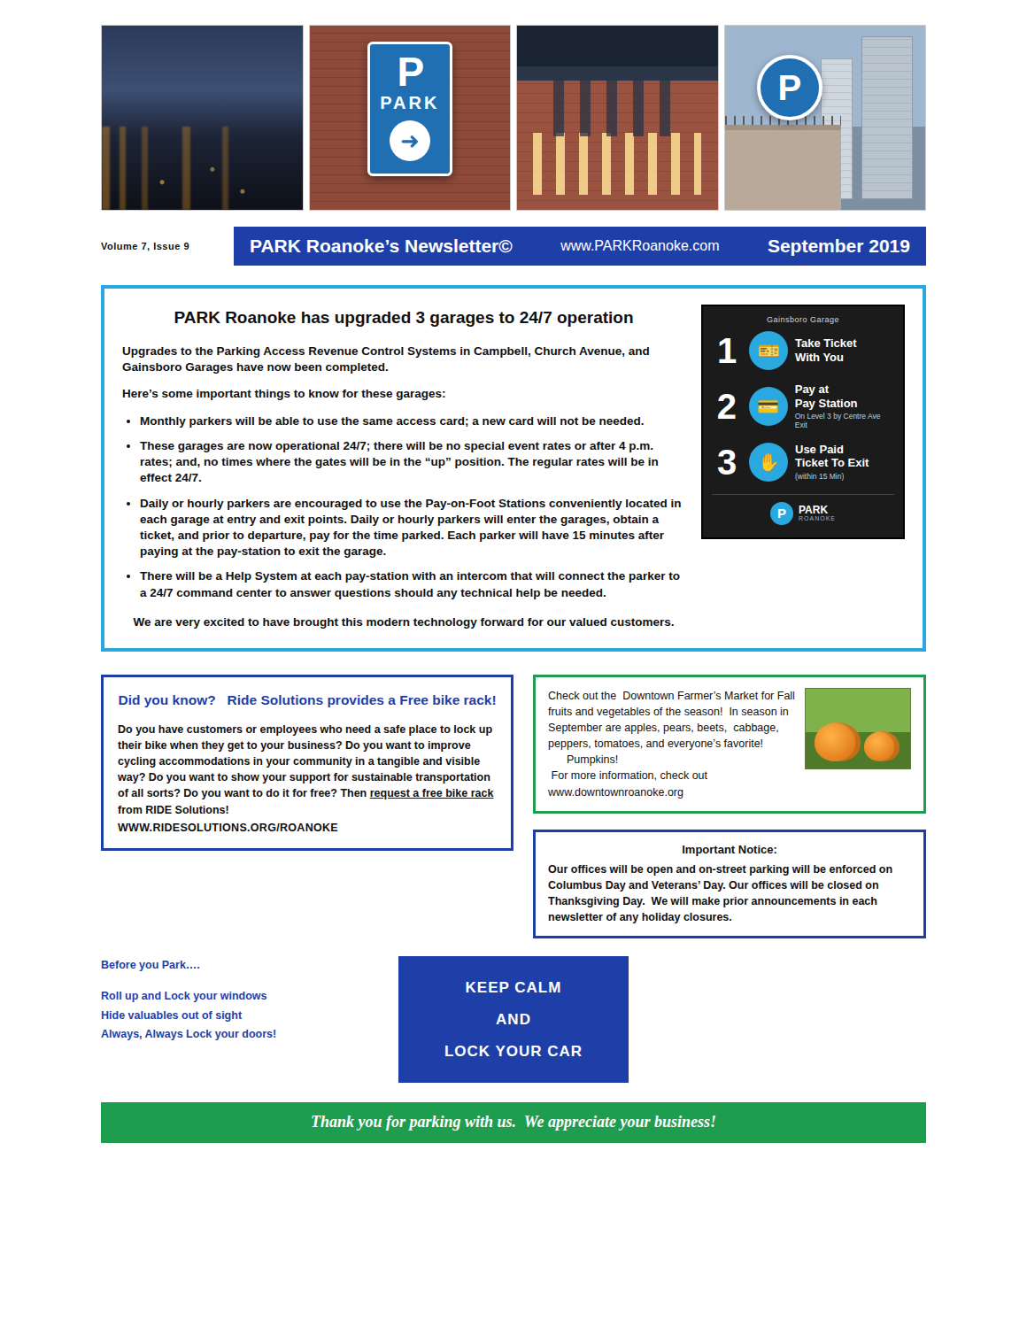P
PARK
➜
P
Volume 7, Issue 9
PARK Roanoke’s Newsletter© www.PARKRoanoke.com September 2019
PARK Roanoke has upgraded 3 garages to 24/7 operation
Upgrades to the Parking Access Revenue Control Systems in Campbell, Church Avenue, and Gainsboro Garages have now been completed.
Here’s some important things to know for these garages:
Monthly parkers will be able to use the same access card; a new card will not be needed.
These garages are now operational 24/7; there will be no special event rates or after 4 p.m. rates; and, no times where the gates will be in the “up” position. The regular rates will be in effect 24/7.
Daily or hourly parkers are encouraged to use the Pay-on-Foot Stations conveniently located in each garage at entry and exit points. Daily or hourly parkers will enter the garages, obtain a ticket, and prior to departure, pay for the time parked. Each parker will have 15 minutes after paying at the pay-station to exit the garage.
There will be a Help System at each pay-station with an intercom that will connect the parker to a 24/7 command center to answer questions should any technical help be needed.
We are very excited to have brought this modern technology forward for our valued customers.
Gainsboro Garage
1
🎫
Take Ticket
With You
2
💳
Pay at
Pay Station On Level 3 by Centre Ave Exit
3
✋
Use Paid
Ticket To Exit (within 15 Min)
P
PARKROANOKE
Did you know? Ride Solutions provides a Free bike rack!
Do you have customers or employees who need a safe place to lock up their bike when they get to your business? Do you want to improve cycling accommodations in your community in a tangible and visible way? Do you want to show your support for sustainable transportation of all sorts? Do you want to do it for free? Then request a free bike rack from RIDE Solutions!
WWW.RIDESOLUTIONS.ORG/ROANOKE
Check out the Downtown Farmer’s Market for Fall fruits and vegetables of the season! In season in September are apples, pears, beets, cabbage, peppers, tomatoes, and everyone’s favorite!
Pumpkins!
For more information, check out www.downtownroanoke.org
Important Notice:
Our offices will be open and on-street parking will be enforced on Columbus Day and Veterans’ Day. Our offices will be closed on Thanksgiving Day. We will make prior announcements in each newsletter of any holiday closures.
Before you Park….
Roll up and Lock your windows
Hide valuables out of sight
Always, Always Lock your doors!
KEEP CALM
AND
LOCK YOUR CAR
Thank you for parking with us. We appreciate your business!